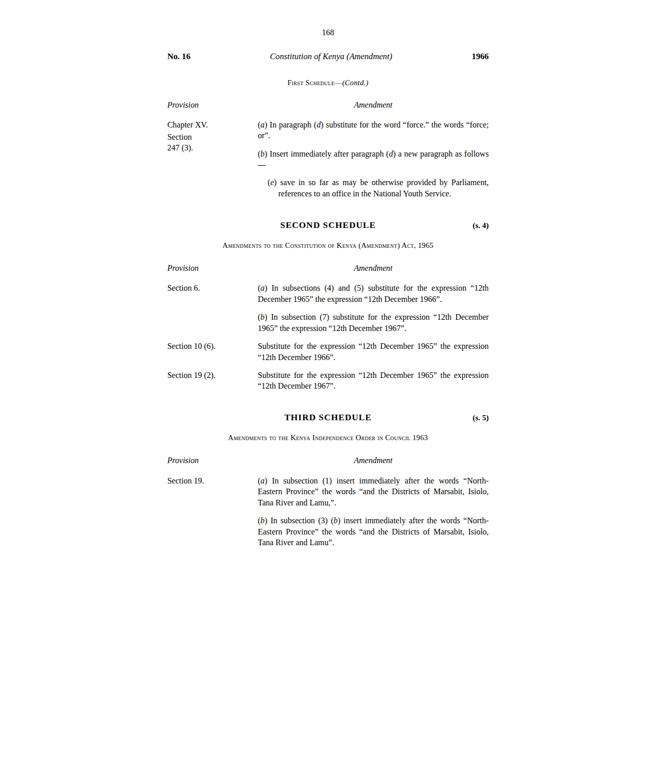168
No. 16
Constitution of Kenya (Amendment)
1966
First Schedule—(Contd.)
| Provision | Amendment |
| --- | --- |
| Chapter XV. Section 247 (3). | ( a ) In paragraph ( d ) substitute for the word “force.” the words “force; or”. ( b ) Insert immediately after paragraph ( d ) a new paragraph as follows— ( e ) save in so far as may be otherwise provided by Parliament, references to an office in the National Youth Service. |
SECOND SCHEDULE(s. 4)
Amendments to the Constitution of Kenya (Amendment) Act, 1965
| Provision | Amendment |
| --- | --- |
| Section 6. | ( a ) In subsections (4) and (5) substitute for the expression “12th December 1965” the expression “12th December 1966”. ( b ) In subsection (7) substitute for the expression “12th December 1965” the expression “12th December 1967”. |
| Section 10 (6). | Substitute for the expression “12th December 1965” the expression “12th December 1966”. |
| Section 19 (2). | Substitute for the expression “12th December 1965” the expression “12th December 1967”. |
THIRD SCHEDULE(s. 5)
Amendments to the Kenya Independence Order in Council 1963
| Provision | Amendment |
| --- | --- |
| Section 19. | ( a ) In subsection (1) insert immediately after the words “North-Eastern Province” the words “and the Districts of Marsabit, Isiolo, Tana River and Lamu,”. ( b ) In subsection (3) ( b ) insert immediately after the words “North-Eastern Province” the words “and the Districts of Marsabit, Isiolo, Tana River and Lamu”. |